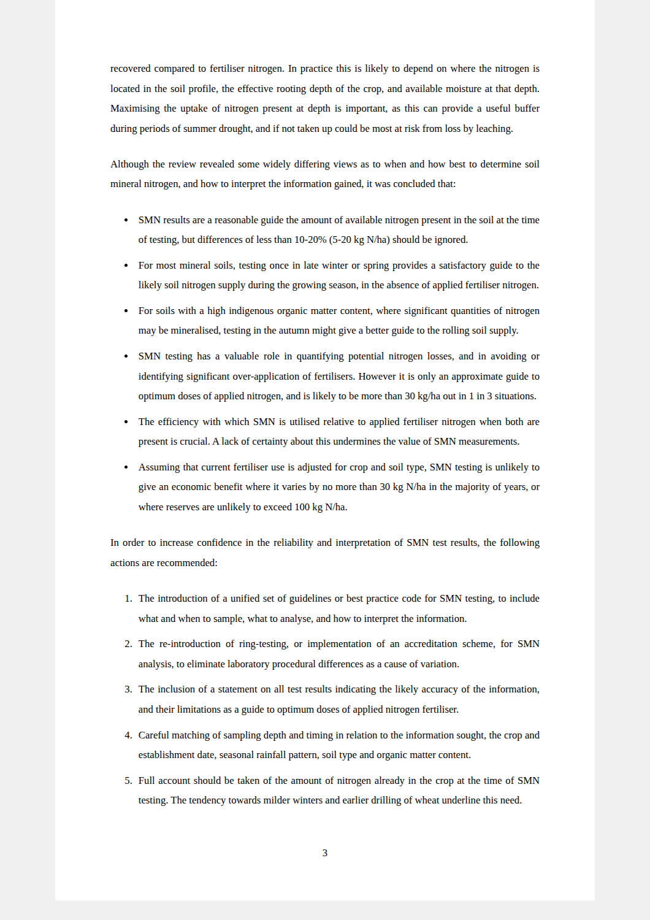recovered compared to fertiliser nitrogen. In practice this is likely to depend on where the nitrogen is located in the soil profile, the effective rooting depth of the crop, and available moisture at that depth. Maximising the uptake of nitrogen present at depth is important, as this can provide a useful buffer during periods of summer drought, and if not taken up could be most at risk from loss by leaching.
Although the review revealed some widely differing views as to when and how best to determine soil mineral nitrogen, and how to interpret the information gained, it was concluded that:
SMN results are a reasonable guide the amount of available nitrogen present in the soil at the time of testing, but differences of less than 10-20% (5-20 kg N/ha) should be ignored.
For most mineral soils, testing once in late winter or spring provides a satisfactory guide to the likely soil nitrogen supply during the growing season, in the absence of applied fertiliser nitrogen.
For soils with a high indigenous organic matter content, where significant quantities of nitrogen may be mineralised, testing in the autumn might give a better guide to the rolling soil supply.
SMN testing has a valuable role in quantifying potential nitrogen losses, and in avoiding or identifying significant over-application of fertilisers. However it is only an approximate guide to optimum doses of applied nitrogen, and is likely to be more than 30 kg/ha out in 1 in 3 situations.
The efficiency with which SMN is utilised relative to applied fertiliser nitrogen when both are present is crucial. A lack of certainty about this undermines the value of SMN measurements.
Assuming that current fertiliser use is adjusted for crop and soil type, SMN testing is unlikely to give an economic benefit where it varies by no more than 30 kg N/ha in the majority of years, or where reserves are unlikely to exceed 100 kg N/ha.
In order to increase confidence in the reliability and interpretation of SMN test results, the following actions are recommended:
The introduction of a unified set of guidelines or best practice code for SMN testing, to include what and when to sample, what to analyse, and how to interpret the information.
The re-introduction of ring-testing, or implementation of an accreditation scheme, for SMN analysis, to eliminate laboratory procedural differences as a cause of variation.
The inclusion of a statement on all test results indicating the likely accuracy of the information, and their limitations as a guide to optimum doses of applied nitrogen fertiliser.
Careful matching of sampling depth and timing in relation to the information sought, the crop and establishment date, seasonal rainfall pattern, soil type and organic matter content.
Full account should be taken of the amount of nitrogen already in the crop at the time of SMN testing. The tendency towards milder winters and earlier drilling of wheat underline this need.
3